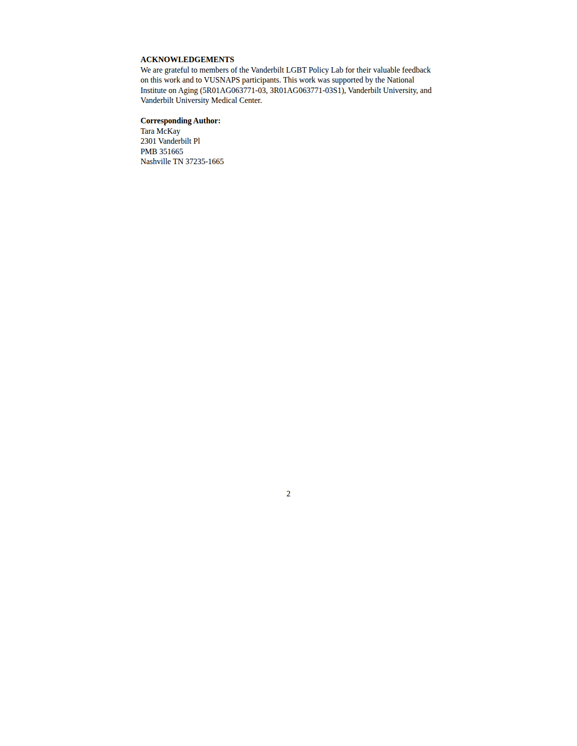ACKNOWLEDGEMENTS
We are grateful to members of the Vanderbilt LGBT Policy Lab for their valuable feedback on this work and to VUSNAPS participants. This work was supported by the National Institute on Aging (5R01AG063771-03, 3R01AG063771-03S1), Vanderbilt University, and Vanderbilt University Medical Center.
Corresponding Author:
Tara McKay
2301 Vanderbilt Pl
PMB 351665
Nashville TN 37235-1665
2